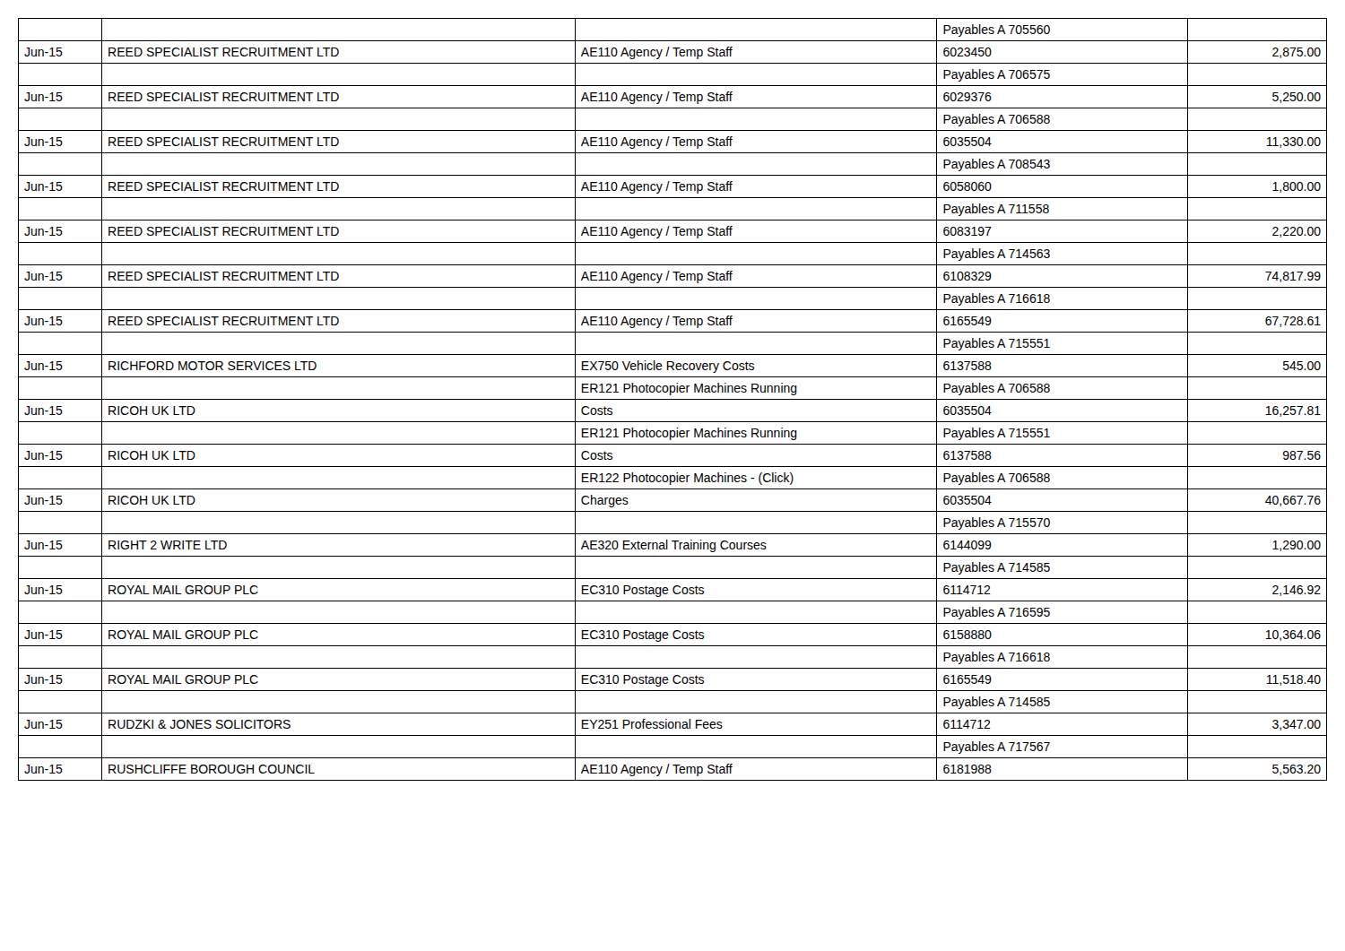| | | | Payables A 705560 | |
| Jun-15 | REED SPECIALIST RECRUITMENT LTD | AE110 Agency / Temp Staff | 6023450 | 2,875.00 |
| | | | Payables A 706575 | |
| Jun-15 | REED SPECIALIST RECRUITMENT LTD | AE110 Agency / Temp Staff | 6029376 | 5,250.00 |
| | | | Payables A 706588 | |
| Jun-15 | REED SPECIALIST RECRUITMENT LTD | AE110 Agency / Temp Staff | 6035504 | 11,330.00 |
| | | | Payables A 708543 | |
| Jun-15 | REED SPECIALIST RECRUITMENT LTD | AE110 Agency / Temp Staff | 6058060 | 1,800.00 |
| | | | Payables A 711558 | |
| Jun-15 | REED SPECIALIST RECRUITMENT LTD | AE110 Agency / Temp Staff | 6083197 | 2,220.00 |
| | | | Payables A 714563 | |
| Jun-15 | REED SPECIALIST RECRUITMENT LTD | AE110 Agency / Temp Staff | 6108329 | 74,817.99 |
| | | | Payables A 716618 | |
| Jun-15 | REED SPECIALIST RECRUITMENT LTD | AE110 Agency / Temp Staff | 6165549 | 67,728.61 |
| | | | Payables A 715551 | |
| Jun-15 | RICHFORD MOTOR SERVICES LTD | EX750 Vehicle Recovery Costs | 6137588 | 545.00 |
| | | ER121 Photocopier Machines Running | Payables A 706588 | |
| Jun-15 | RICOH UK LTD | Costs | 6035504 | 16,257.81 |
| | | ER121 Photocopier Machines Running | Payables A 715551 | |
| Jun-15 | RICOH UK LTD | Costs | 6137588 | 987.56 |
| | | ER122 Photocopier Machines - (Click) | Payables A 706588 | |
| Jun-15 | RICOH UK LTD | Charges | 6035504 | 40,667.76 |
| | | | Payables A 715570 | |
| Jun-15 | RIGHT 2 WRITE LTD | AE320 External Training Courses | 6144099 | 1,290.00 |
| | | | Payables A 714585 | |
| Jun-15 | ROYAL MAIL GROUP PLC | EC310 Postage Costs | 6114712 | 2,146.92 |
| | | | Payables A 716595 | |
| Jun-15 | ROYAL MAIL GROUP PLC | EC310 Postage Costs | 6158880 | 10,364.06 |
| | | | Payables A 716618 | |
| Jun-15 | ROYAL MAIL GROUP PLC | EC310 Postage Costs | 6165549 | 11,518.40 |
| | | | Payables A 714585 | |
| Jun-15 | RUDZKI & JONES SOLICITORS | EY251 Professional Fees | 6114712 | 3,347.00 |
| | | | Payables A 717567 | |
| Jun-15 | RUSHCLIFFE BOROUGH COUNCIL | AE110 Agency / Temp Staff | 6181988 | 5,563.20 |